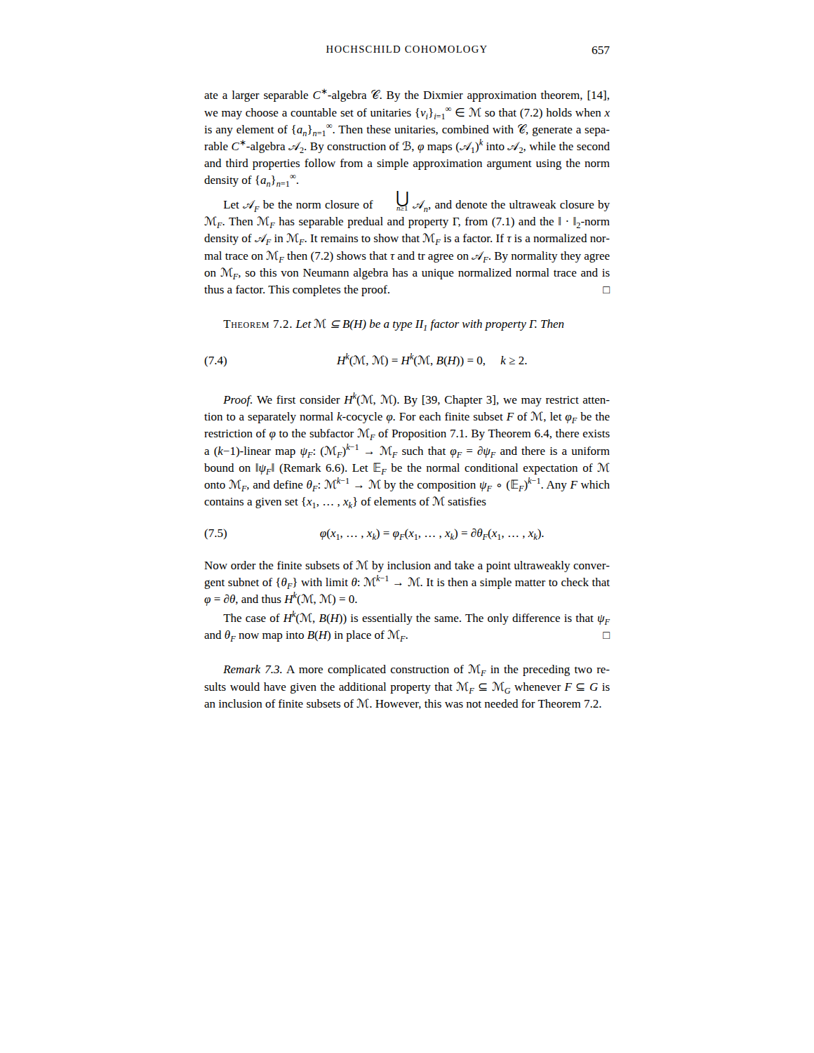Hochschild cohomology 657
ate a larger separable C∗-algebra 𝒞. By the Dixmier approximation theorem, [14], we may choose a countable set of unitaries {vi}i=1∞ ∈ ℳ so that (7.2) holds when x is any element of {an}n=1∞. Then these unitaries, combined with 𝒞, generate a separable C∗-algebra 𝒜2. By construction of ℬ, φ maps (𝒜1)k into 𝒜2, while the second and third properties follow from a simple approximation argument using the norm density of {an}n=1∞.
Let 𝒜F be the norm closure of ⋃n≥1 𝒜n, and denote the ultraweak closure by ℳF. Then ℳF has separable predual and property Γ, from (7.1) and the ‖ · ‖2-norm density of 𝒜F in ℳF. It remains to show that ℳF is a factor. If τ is a normalized normal trace on ℳF then (7.2) shows that τ and tr agree on 𝒜F. By normality they agree on ℳF, so this von Neumann algebra has a unique normalized normal trace and is thus a factor. This completes the proof.
Theorem 7.2. Let ℳ ⊆ B(H) be a type II1 factor with property Γ. Then
(7.4) Hk(ℳ, ℳ) = Hk(ℳ, B(H)) = 0, k ≥ 2.
Proof. We first consider Hk(ℳ, ℳ). By [39, Chapter 3], we may restrict attention to a separately normal k-cocycle φ. For each finite subset F of ℳ, let φF be the restriction of φ to the subfactor ℳF of Proposition 7.1. By Theorem 6.4, there exists a (k−1)-linear map ψF: (ℳF)k−1 → ℳF such that φF = ∂ψF and there is a uniform bound on ‖ψF‖ (Remark 6.6). Let 𝔼F be the normal conditional expectation of ℳ onto ℳF, and define θF: ℳk−1 → ℳ by the composition ψF ∘ (𝔼F)k−1. Any F which contains a given set {x1, … , xk} of elements of ℳ satisfies
(7.5) φ(x1, … , xk) = φF(x1, … , xk) = ∂θF(x1, … , xk).
Now order the finite subsets of ℳ by inclusion and take a point ultraweakly convergent subnet of {θF} with limit θ: ℳk−1 → ℳ. It is then a simple matter to check that φ = ∂θ, and thus Hk(ℳ, ℳ) = 0.
The case of Hk(ℳ, B(H)) is essentially the same. The only difference is that ψF and θF now map into B(H) in place of ℳF.
Remark 7.3. A more complicated construction of ℳF in the preceding two results would have given the additional property that ℳF ⊆ ℳG whenever F ⊆ G is an inclusion of finite subsets of ℳ. However, this was not needed for Theorem 7.2.